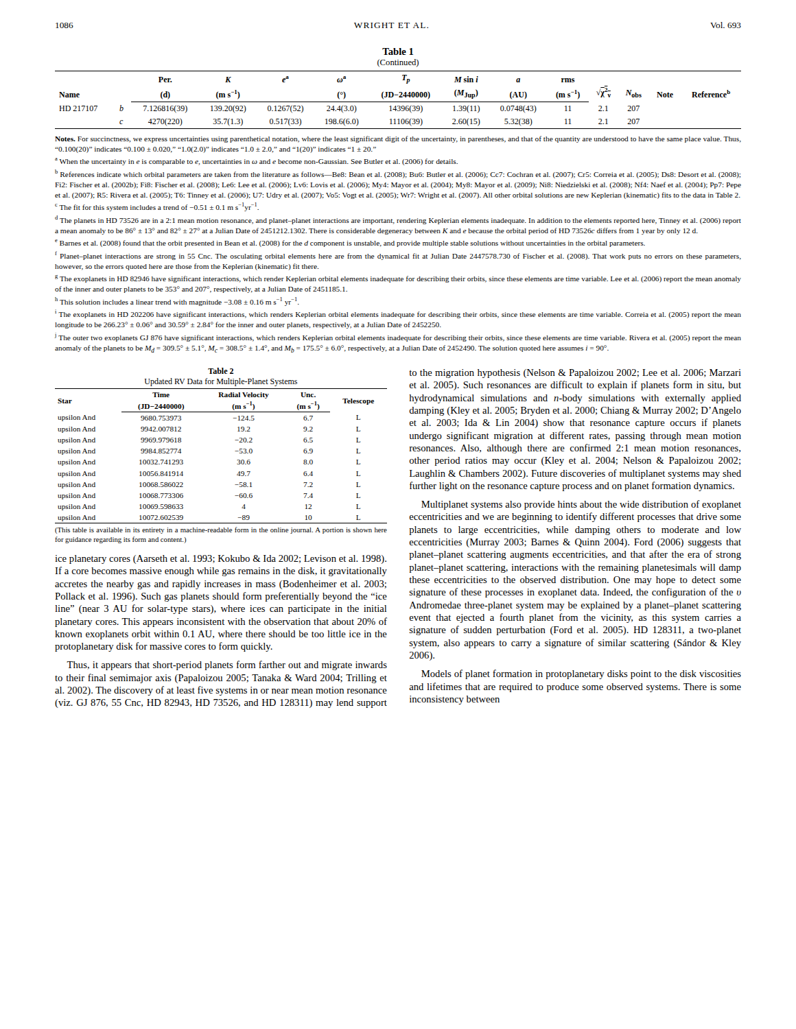1086 WRIGHT ET AL. Vol. 693
Table 1 (Continued)
| Name | | Per. | K | e a | ω a | T p | M sin i | a | rms | √ χ 2 ν | N obs | Note | Reference b |
| --- | --- | --- | --- | --- | --- | --- | --- | --- | --- | --- | --- | --- | --- |
| (d) | (m s −1 ) | | (°) | (JD−2440000) | ( M Jup ) | (AU) | (m s −1 ) |
| HD 217107 | b | 7.126816(39) | 139.20(92) | 0.1267(52) | 24.4(3.0) | 14396(39) | 1.39(11) | 0.0748(43) | 11 | 2.1 | 207 | | |
| | c | 4270(220) | 35.7(1.3) | 0.517(33) | 198.6(6.0) | 11106(39) | 2.60(15) | 5.32(38) | 11 | 2.1 | 207 | | |
Notes. For succinctness, we express uncertainties using parenthetical notation, where the least significant digit of the uncertainty, in parentheses, and that of the quantity are understood to have the same place value. Thus, “0.100(20)” indicates “0.100 ± 0.020,” “1.0(2.0)” indicates “1.0 ± 2.0,” and “1(20)” indicates “1 ± 20.”
a When the uncertainty in e is comparable to e, uncertainties in ω and e become non-Gaussian. See Butler et al. (2006) for details.
b References indicate which orbital parameters are taken from the literature as follows—Be8: Bean et al. (2008); Bu6: Butler et al. (2006); Cc7: Cochran et al. (2007); Cr5: Correia et al. (2005); Ds8: Desort et al. (2008); Fi2: Fischer et al. (2002b); Fi8: Fischer et al. (2008); Le6: Lee et al. (2006); Lv6: Lovis et al. (2006); My4: Mayor et al. (2004); My8: Mayor et al. (2009); Ni8: Niedzielski et al. (2008); Nf4: Naef et al. (2004); Pp7: Pepe et al. (2007); R5: Rivera et al. (2005); T6: Tinney et al. (2006); U7: Udry et al. (2007); Vo5: Vogt et al. (2005); Wr7: Wright et al. (2007). All other orbital solutions are new Keplerian (kinematic) fits to the data in Table 2.
c The fit for this system includes a trend of −0.51 ± 0.1 m s−1yr−1.
d The planets in HD 73526 are in a 2:1 mean motion resonance, and planet–planet interactions are important, rendering Keplerian elements inadequate. In addition to the elements reported here, Tinney et al. (2006) report a mean anomaly to be 86° ± 13° and 82° ± 27° at a Julian Date of 2451212.1302. There is considerable degeneracy between K and e because the orbital period of HD 73526c differs from 1 year by only 12 d.
e Barnes et al. (2008) found that the orbit presented in Bean et al. (2008) for the d component is unstable, and provide multiple stable solutions without uncertainties in the orbital parameters.
f Planet–planet interactions are strong in 55 Cnc. The osculating orbital elements here are from the dynamical fit at Julian Date 2447578.730 of Fischer et al. (2008). That work puts no errors on these parameters, however, so the errors quoted here are those from the Keplerian (kinematic) fit there.
g The exoplanets in HD 82946 have significant interactions, which render Keplerian orbital elements inadequate for describing their orbits, since these elements are time variable. Lee et al. (2006) report the mean anomaly of the inner and outer planets to be 353° and 207°, respectively, at a Julian Date of 2451185.1.
h This solution includes a linear trend with magnitude −3.08 ± 0.16 m s−1 yr−1.
i The exoplanets in HD 202206 have significant interactions, which renders Keplerian orbital elements inadequate for describing their orbits, since these elements are time variable. Correia et al. (2005) report the mean longitude to be 266.23° ± 0.06° and 30.59° ± 2.84° for the inner and outer planets, respectively, at a Julian Date of 2452250.
j The outer two exoplanets GJ 876 have significant interactions, which renders Keplerian orbital elements inadequate for describing their orbits, since these elements are time variable. Rivera et al. (2005) report the mean anomaly of the planets to be Md = 309.5° ± 5.1°, Mc = 308.5° ± 1.4°, and Mb = 175.5° ± 6.0°, respectively, at a Julian Date of 2452490. The solution quoted here assumes i = 90°.
Table 2 Updated RV Data for Multiple-Planet Systems
| Star | Time | Radial Velocity | Unc. | Telescope |
| --- | --- | --- | --- | --- |
| (JD−2440000) | (m s −1 ) | (m s −1 ) |
| upsilon And | 9680.753973 | −124.5 | 6.7 | L |
| upsilon And | 9942.007812 | 19.2 | 9.2 | L |
| upsilon And | 9969.979618 | −20.2 | 6.5 | L |
| upsilon And | 9984.852774 | −53.0 | 6.9 | L |
| upsilon And | 10032.741293 | 30.6 | 8.0 | L |
| upsilon And | 10056.841914 | 49.7 | 6.4 | L |
| upsilon And | 10068.586022 | −58.1 | 7.2 | L |
| upsilon And | 10068.773306 | −60.6 | 7.4 | L |
| upsilon And | 10069.598633 | 4 | 12 | L |
| upsilon And | 10072.602539 | −89 | 10 | L |
(This table is available in its entirety in a machine-readable form in the online journal. A portion is shown here for guidance regarding its form and content.)
ice planetary cores (Aarseth et al. 1993; Kokubo & Ida 2002; Levison et al. 1998). If a core becomes massive enough while gas remains in the disk, it gravitationally accretes the nearby gas and rapidly increases in mass (Bodenheimer et al. 2003; Pollack et al. 1996). Such gas planets should form preferentially beyond the “ice line” (near 3 AU for solar-type stars), where ices can participate in the initial planetary cores. This appears inconsistent with the observation that about 20% of known exoplanets orbit within 0.1 AU, where there should be too little ice in the protoplanetary disk for massive cores to form quickly.
Thus, it appears that short-period planets form farther out and migrate inwards to their final semimajor axis (Papaloizou 2005; Tanaka & Ward 2004; Trilling et al. 2002). The discovery of at least five systems in or near mean motion resonance (viz. GJ 876, 55 Cnc, HD 82943, HD 73526, and HD 128311) may lend support to the migration hypothesis (Nelson & Papaloizou 2002; Lee et al. 2006; Marzari et al. 2005). Such resonances are difficult to explain if planets form in situ, but hydrodynamical simulations and n-body simulations with externally applied damping (Kley et al. 2005; Bryden et al. 2000; Chiang & Murray 2002; D’Angelo et al. 2003; Ida & Lin 2004) show that resonance capture occurs if planets undergo significant migration at different rates, passing through mean motion resonances. Also, although there are confirmed 2:1 mean motion resonances, other period ratios may occur (Kley et al. 2004; Nelson & Papaloizou 2002; Laughlin & Chambers 2002). Future discoveries of multiplanet systems may shed further light on the resonance capture process and on planet formation dynamics.
Multiplanet systems also provide hints about the wide distribution of exoplanet eccentricities and we are beginning to identify different processes that drive some planets to large eccentricities, while damping others to moderate and low eccentricities (Murray 2003; Barnes & Quinn 2004). Ford (2006) suggests that planet–planet scattering augments eccentricities, and that after the era of strong planet–planet scattering, interactions with the remaining planetesimals will damp these eccentricities to the observed distribution. One may hope to detect some signature of these processes in exoplanet data. Indeed, the configuration of the υ Andromedae three-planet system may be explained by a planet–planet scattering event that ejected a fourth planet from the vicinity, as this system carries a signature of sudden perturbation (Ford et al. 2005). HD 128311, a two-planet system, also appears to carry a signature of similar scattering (Sándor & Kley 2006).
Models of planet formation in protoplanetary disks point to the disk viscosities and lifetimes that are required to produce some observed systems. There is some inconsistency between